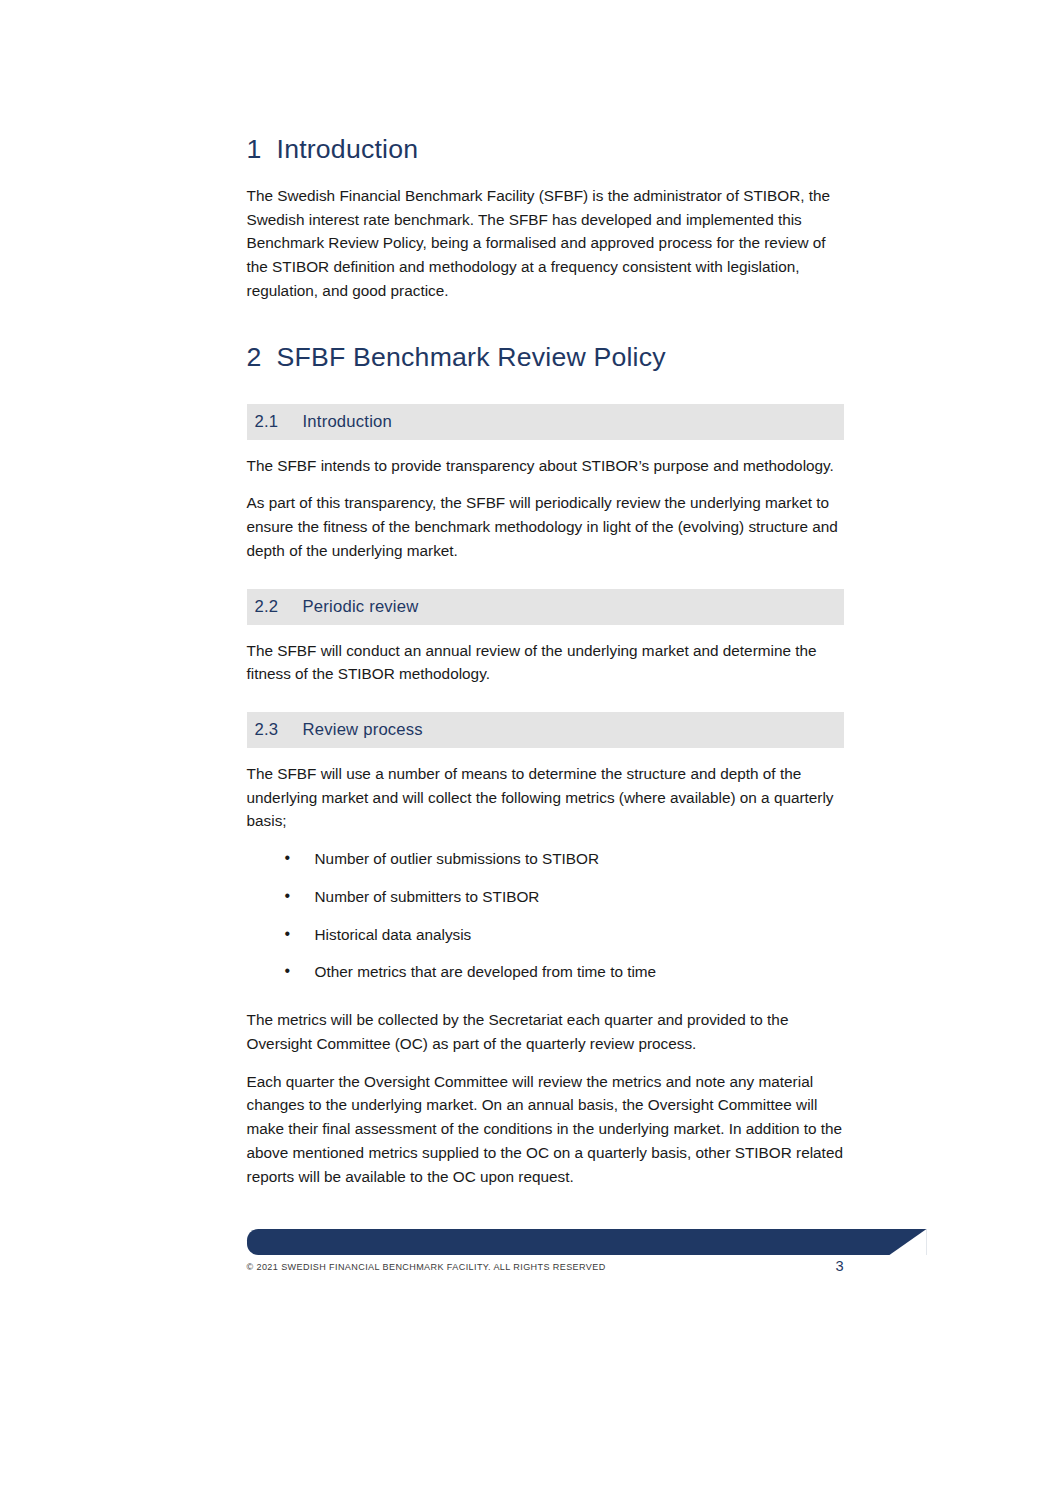1 Introduction
The Swedish Financial Benchmark Facility (SFBF) is the administrator of STIBOR, the Swedish interest rate benchmark. The SFBF has developed and implemented this Benchmark Review Policy, being a formalised and approved process for the review of the STIBOR definition and methodology at a frequency consistent with legislation, regulation, and good practice.
2 SFBF Benchmark Review Policy
2.1 Introduction
The SFBF intends to provide transparency about STIBOR’s purpose and methodology.
As part of this transparency, the SFBF will periodically review the underlying market to ensure the fitness of the benchmark methodology in light of the (evolving) structure and depth of the underlying market.
2.2 Periodic review
The SFBF will conduct an annual review of the underlying market and determine the fitness of the STIBOR methodology.
2.3 Review process
The SFBF will use a number of means to determine the structure and depth of the underlying market and will collect the following metrics (where available) on a quarterly basis;
Number of outlier submissions to STIBOR
Number of submitters to STIBOR
Historical data analysis
Other metrics that are developed from time to time
The metrics will be collected by the Secretariat each quarter and provided to the Oversight Committee (OC) as part of the quarterly review process.
Each quarter the Oversight Committee will review the metrics and note any material changes to the underlying market. On an annual basis, the Oversight Committee will make their final assessment of the conditions in the underlying market. In addition to the above mentioned metrics supplied to the OC on a quarterly basis, other STIBOR related reports will be available to the OC upon request.
© 2021 SWEDISH FINANCIAL BENCHMARK FACILITY. ALL RIGHTS RESERVED
3